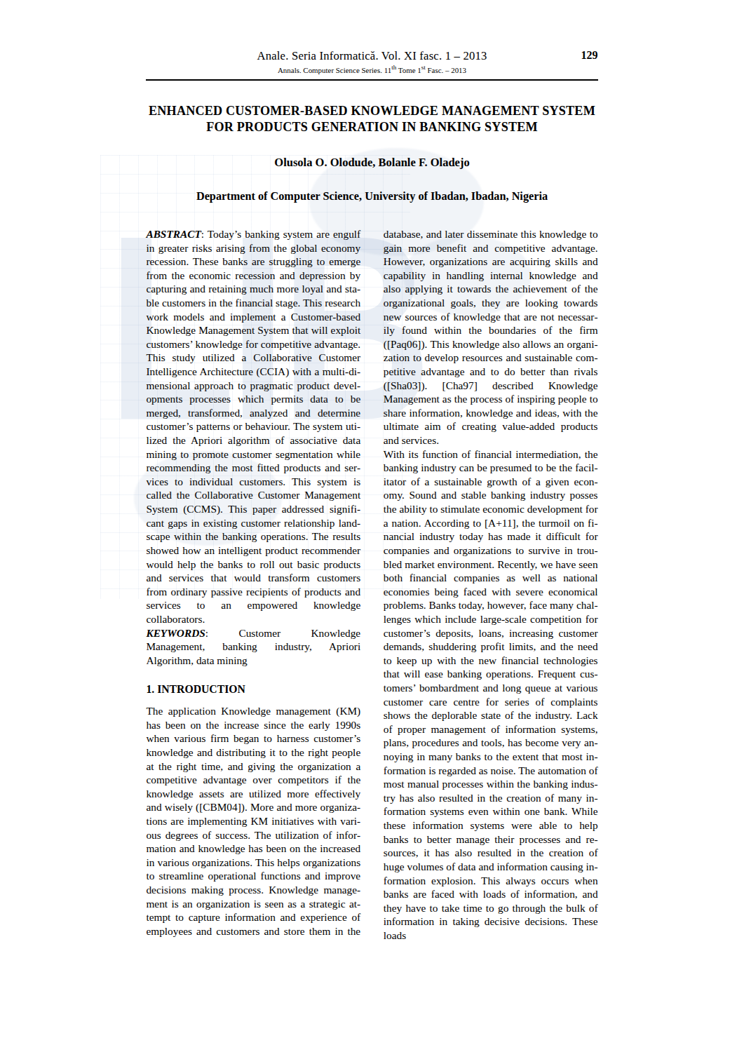129
Anale. Seria Informatică. Vol. XI fasc. 1 – 2013
Annals. Computer Science Series. 11th Tome 1st Fasc. – 2013
LIB
Enhanced Customer-Based Knowledge Management System
for Products Generation in Banking System
Olusola O. Olodude, Bolanle F. Oladejo
Department of Computer Science, University of Ibadan, Ibadan, Nigeria
ABSTRACT: Today’s banking system are engulf in greater risks arising from the global economy recession. These banks are struggling to emerge from the economic recession and depression by capturing and retaining much more loyal and stable customers in the financial stage. This research work models and implement a Customer-based Knowledge Management System that will exploit customers’ knowledge for competitive advantage. This study utilized a Collaborative Customer Intelligence Architecture (CCIA) with a multi-dimensional approach to pragmatic product developments processes which permits data to be merged, transformed, analyzed and determine customer’s patterns or behaviour. The system utilized the Apriori algorithm of associative data mining to promote customer segmentation while recommending the most fitted products and services to individual customers. This system is called the Collaborative Customer Management System (CCMS). This paper addressed significant gaps in existing customer relationship landscape within the banking operations. The results showed how an intelligent product recommender would help the banks to roll out basic products and services that would transform customers from ordinary passive recipients of products and services to an empowered knowledge collaborators.
KEYWORDS: Customer Knowledge Management, banking industry, Apriori Algorithm, data mining
1. Introduction
The application Knowledge management (KM) has been on the increase since the early 1990s when various firm began to harness customer’s knowledge and distributing it to the right people at the right time, and giving the organization a competitive advantage over competitors if the knowledge assets are utilized more effectively and wisely ([CBM04]). More and more organizations are implementing KM initiatives with various degrees of success. The utilization of information and knowledge has been on the increased in various organizations. This helps organizations to streamline operational functions and improve decisions making process. Knowledge management is an organization is seen as a strategic attempt to capture information and experience of employees and customers and store them in the database, and later disseminate this knowledge to gain more benefit and competitive advantage. However, organizations are acquiring skills and capability in handling internal knowledge and also applying it towards the achievement of the organizational goals, they are looking towards new sources of knowledge that are not necessarily found within the boundaries of the firm ([Paq06]). This knowledge also allows an organization to develop resources and sustainable competitive advantage and to do better than rivals ([Sha03]). [Cha97] described Knowledge Management as the process of inspiring people to share information, knowledge and ideas, with the ultimate aim of creating value-added products and services.
With its function of financial intermediation, the banking industry can be presumed to be the facilitator of a sustainable growth of a given economy. Sound and stable banking industry posses the ability to stimulate economic development for a nation. According to [A+11], the turmoil on financial industry today has made it difficult for companies and organizations to survive in troubled market environment. Recently, we have seen both financial companies as well as national economies being faced with severe economical problems. Banks today, however, face many challenges which include large-scale competition for customer’s deposits, loans, increasing customer demands, shuddering profit limits, and the need to keep up with the new financial technologies that will ease banking operations. Frequent customers’ bombardment and long queue at various customer care centre for series of complaints shows the deplorable state of the industry. Lack of proper management of information systems, plans, procedures and tools, has become very annoying in many banks to the extent that most information is regarded as noise. The automation of most manual processes within the banking industry has also resulted in the creation of many information systems even within one bank. While these information systems were able to help banks to better manage their processes and resources, it has also resulted in the creation of huge volumes of data and information causing information explosion. This always occurs when banks are faced with loads of information, and they have to take time to go through the bulk of information in taking decisive decisions. These loads